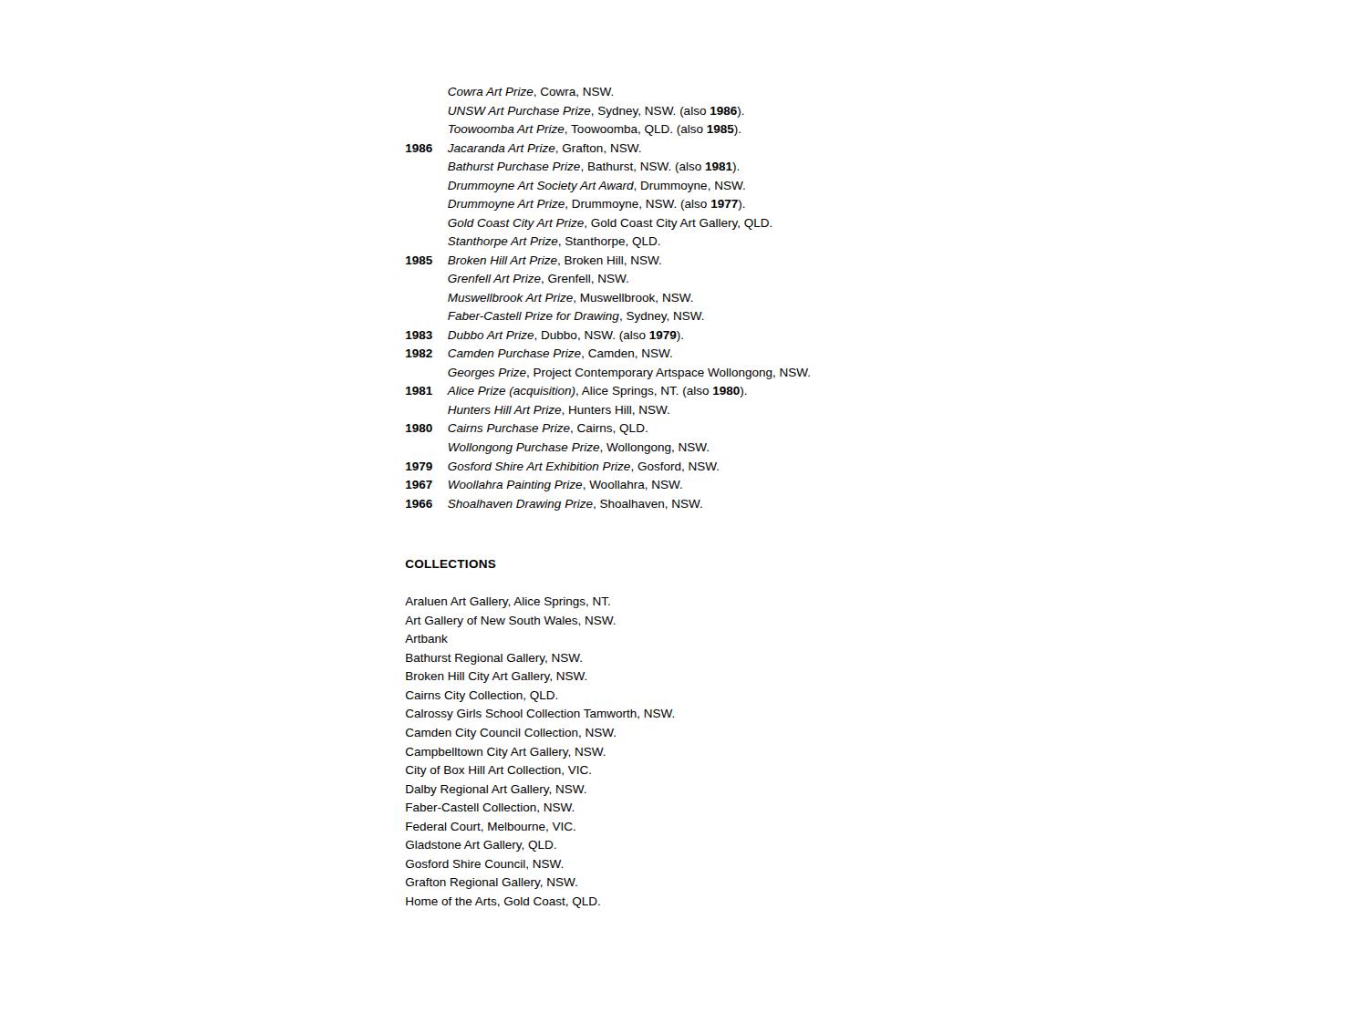Cowra Art Prize, Cowra, NSW.
UNSW Art Purchase Prize, Sydney, NSW. (also 1986).
Toowoomba Art Prize, Toowoomba, QLD. (also 1985).
1986
Jacaranda Art Prize, Grafton, NSW.
Bathurst Purchase Prize, Bathurst, NSW. (also 1981).
Drummoyne Art Society Art Award, Drummoyne, NSW.
Drummoyne Art Prize, Drummoyne, NSW. (also 1977).
Gold Coast City Art Prize, Gold Coast City Art Gallery, QLD.
Stanthorpe Art Prize, Stanthorpe, QLD.
1985
Broken Hill Art Prize, Broken Hill, NSW.
Grenfell Art Prize, Grenfell, NSW.
Muswellbrook Art Prize, Muswellbrook, NSW.
Faber-Castell Prize for Drawing, Sydney, NSW.
1983
Dubbo Art Prize, Dubbo, NSW. (also 1979).
1982
Camden Purchase Prize, Camden, NSW.
Georges Prize, Project Contemporary Artspace Wollongong, NSW.
1981
Alice Prize (acquisition), Alice Springs, NT. (also 1980).
Hunters Hill Art Prize, Hunters Hill, NSW.
1980
Cairns Purchase Prize, Cairns, QLD.
Wollongong Purchase Prize, Wollongong, NSW.
1979
Gosford Shire Art Exhibition Prize, Gosford, NSW.
1967
Woollahra Painting Prize, Woollahra, NSW.
1966
Shoalhaven Drawing Prize, Shoalhaven, NSW.
COLLECTIONS
Araluen Art Gallery, Alice Springs, NT.
Art Gallery of New South Wales, NSW.
Artbank
Bathurst Regional Gallery, NSW.
Broken Hill City Art Gallery, NSW.
Cairns City Collection, QLD.
Calrossy Girls School Collection Tamworth, NSW.
Camden City Council Collection, NSW.
Campbelltown City Art Gallery, NSW.
City of Box Hill Art Collection, VIC.
Dalby Regional Art Gallery, NSW.
Faber-Castell Collection, NSW.
Federal Court, Melbourne, VIC.
Gladstone Art Gallery, QLD.
Gosford Shire Council, NSW.
Grafton Regional Gallery, NSW.
Home of the Arts, Gold Coast, QLD.